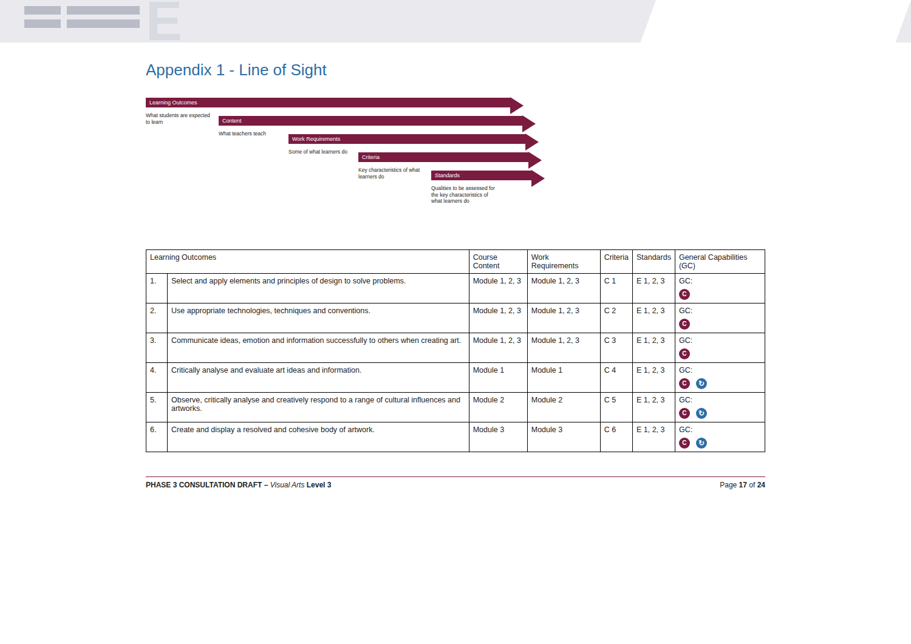E
Appendix 1 - Line of Sight
Learning Outcomes
What students are expected to learn
Content
What teachers teach
Work Requirements
Some of what learners do
Criteria
Key characteristics of what learners do
Standards
Qualities to be assessed for the key characteristics of what learners do
| Learning Outcomes | Course Content | Work Requirements | Criteria | Standards | General Capabilities (GC) |
| --- | --- | --- | --- | --- | --- |
| 1. | Select and apply elements and principles of design to solve problems. | Module 1, 2, 3 | Module 1, 2, 3 | C 1 | E 1, 2, 3 | GC: |
| 2. | Use appropriate technologies, techniques and conventions. | Module 1, 2, 3 | Module 1, 2, 3 | C 2 | E 1, 2, 3 | GC: |
| 3. | Communicate ideas, emotion and information successfully to others when creating art. | Module 1, 2, 3 | Module 1, 2, 3 | C 3 | E 1, 2, 3 | GC: |
| 4. | Critically analyse and evaluate art ideas and information. | Module 1 | Module 1 | C 4 | E 1, 2, 3 | GC: |
| 5. | Observe, critically analyse and creatively respond to a range of cultural influences and artworks. | Module 2 | Module 2 | C 5 | E 1, 2, 3 | GC: |
| 6. | Create and display a resolved and cohesive body of artwork. | Module 3 | Module 3 | C 6 | E 1, 2, 3 | GC: |
PHASE 3 CONSULTATION DRAFT – Visual Arts Level 3
Page 17 of 24